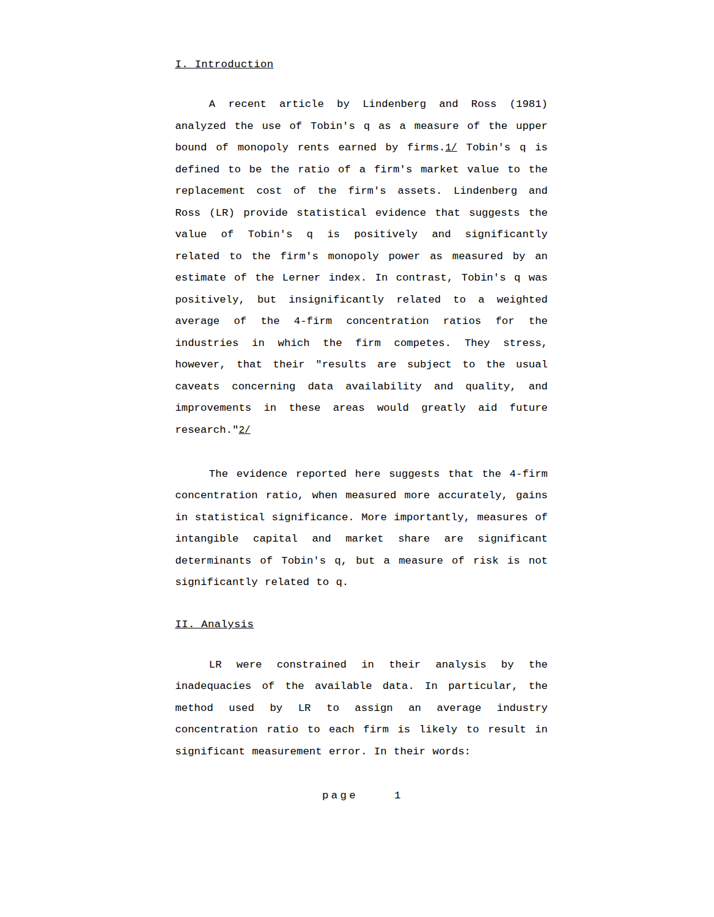I. Introduction
A recent article by Lindenberg and Ross (1981) analyzed the use of Tobin's q as a measure of the upper bound of monopoly rents earned by firms.1/ Tobin's q is defined to be the ratio of a firm's market value to the replacement cost of the firm's assets. Lindenberg and Ross (LR) provide statistical evidence that suggests the value of Tobin's q is positively and significantly related to the firm's monopoly power as measured by an estimate of the Lerner index. In contrast, Tobin's q was positively, but insignificantly related to a weighted average of the 4-firm concentration ratios for the industries in which the firm competes. They stress, however, that their "results are subject to the usual caveats concerning data availability and quality, and improvements in these areas would greatly aid future research."2/
The evidence reported here suggests that the 4-firm concentration ratio, when measured more accurately, gains in statistical significance. More importantly, measures of intangible capital and market share are significant determinants of Tobin's q, but a measure of risk is not significantly related to q.
II. Analysis
LR were constrained in their analysis by the inadequacies of the available data. In particular, the method used by LR to assign an average industry concentration ratio to each firm is likely to result in significant measurement error. In their words:
page 1